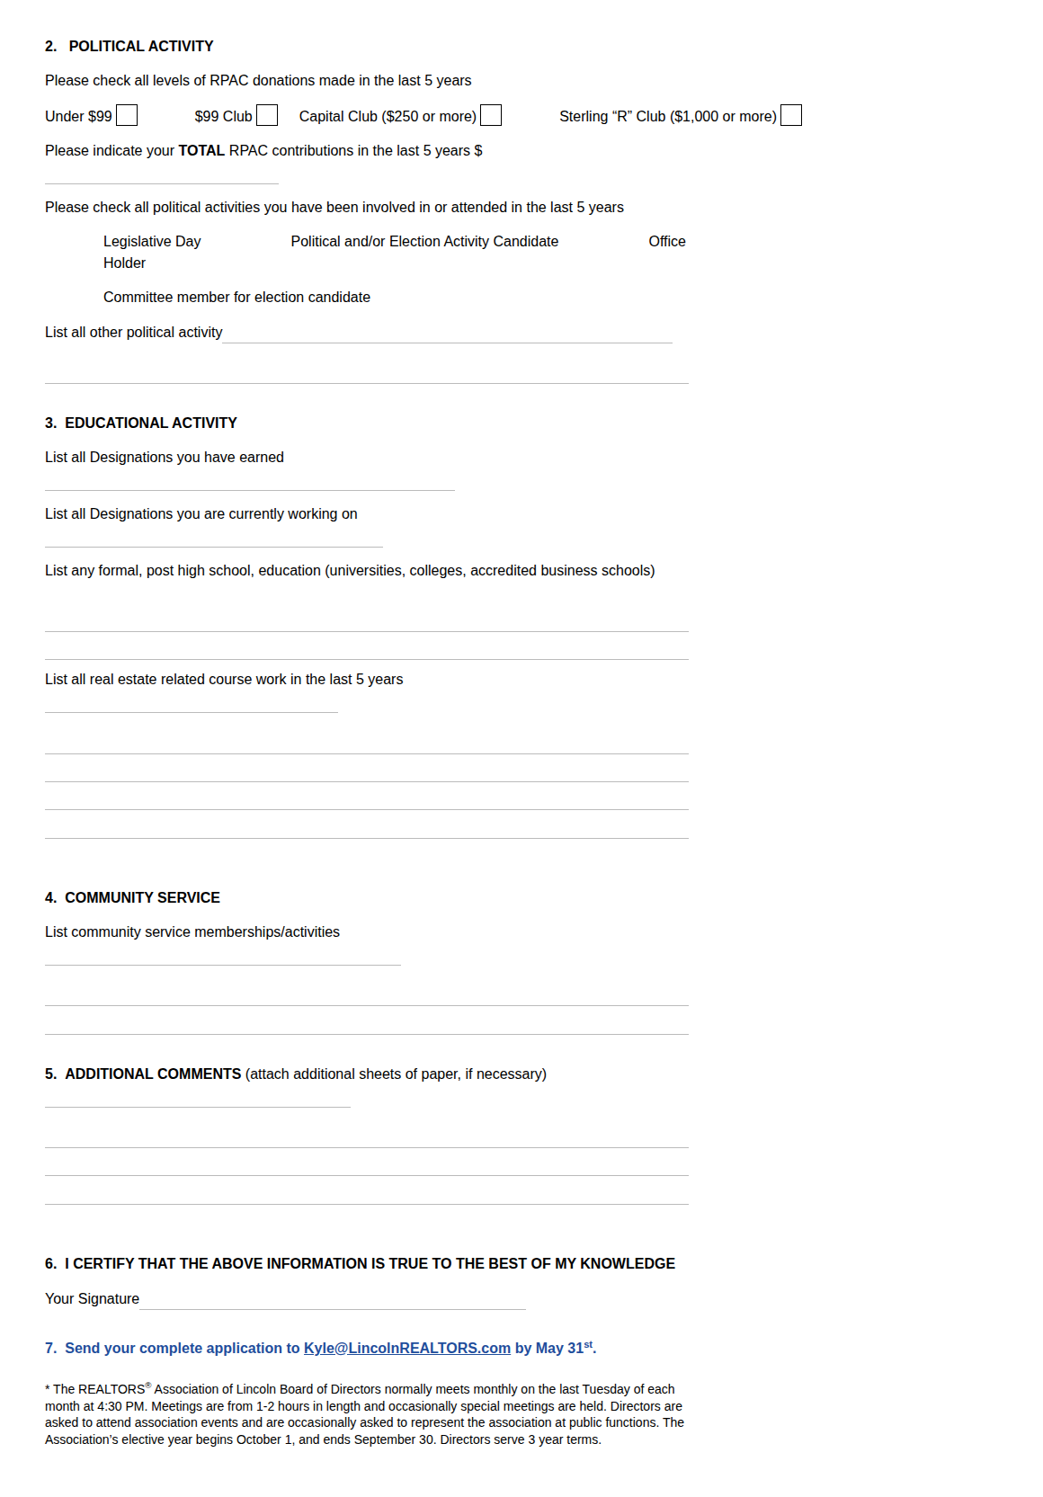2. POLITICAL ACTIVITY
Please check all levels of RPAC donations made in the last 5 years
Under $99 $99 Club Capital Club ($250 or more) Sterling “R” Club ($1,000 or more)
Please indicate your TOTAL RPAC contributions in the last 5 years $
Please check all political activities you have been involved in or attended in the last 5 years
Legislative Day Political and/or Election Activity Candidate Office Holder
Committee member for election candidate
List all other political activity
3. EDUCATIONAL ACTIVITY
List all Designations you have earned
List all Designations you are currently working on
List any formal, post high school, education (universities, colleges, accredited business schools)
List all real estate related course work in the last 5 years
4. COMMUNITY SERVICE
List community service memberships/activities
5. ADDITIONAL COMMENTS (attach additional sheets of paper, if necessary)
6. I CERTIFY THAT THE ABOVE INFORMATION IS TRUE TO THE BEST OF MY KNOWLEDGE
Your Signature
7. Send your complete application to Kyle@LincolnREALTORS.com by May 31st.
* The REALTORS® Association of Lincoln Board of Directors normally meets monthly on the last Tuesday of each month at 4:30 PM. Meetings are from 1-2 hours in length and occasionally special meetings are held. Directors are asked to attend association events and are occasionally asked to represent the association at public functions. The Association’s elective year begins October 1, and ends September 30. Directors serve 3 year terms.